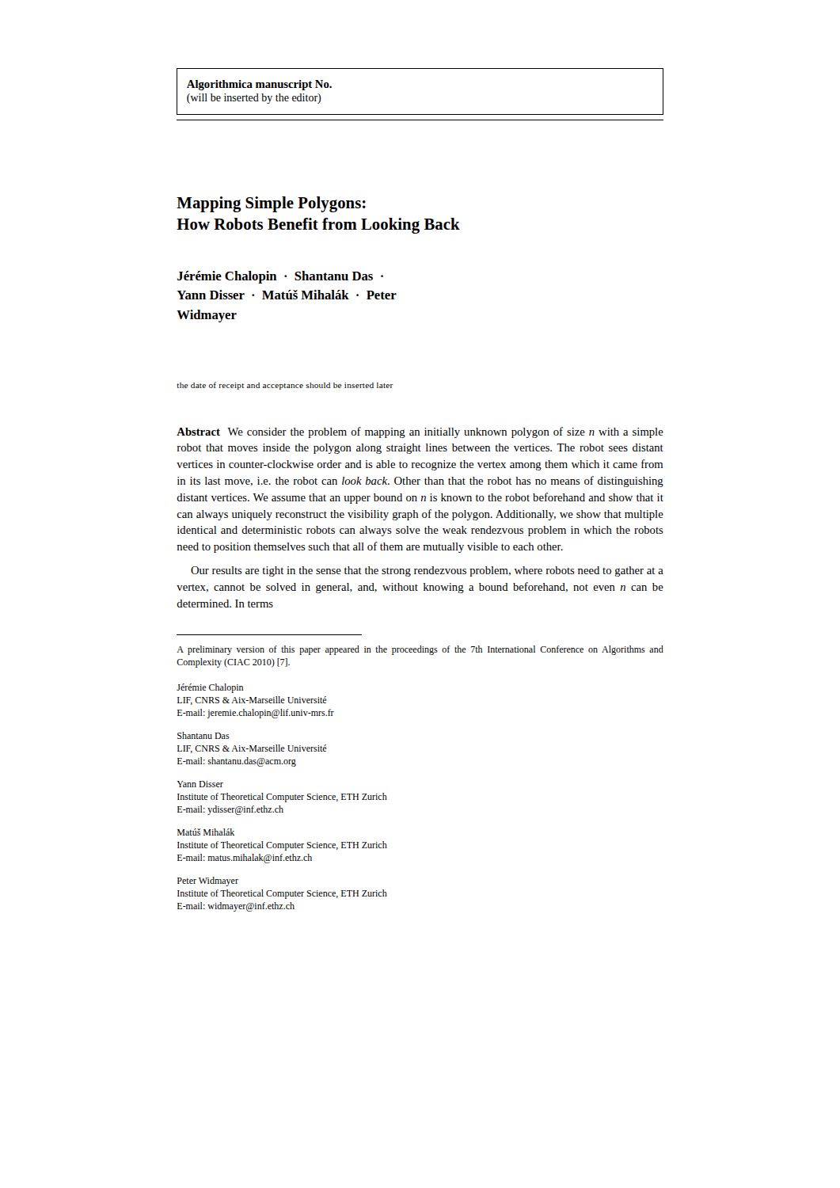Algorithmica manuscript No.
(will be inserted by the editor)
Mapping Simple Polygons:
How Robots Benefit from Looking Back
Jérémie Chalopin · Shantanu Das ·
Yann Disser · Matúš Mihalák · Peter
Widmayer
the date of receipt and acceptance should be inserted later
Abstract We consider the problem of mapping an initially unknown polygon of size n with a simple robot that moves inside the polygon along straight lines between the vertices. The robot sees distant vertices in counter-clockwise order and is able to recognize the vertex among them which it came from in its last move, i.e. the robot can look back. Other than that the robot has no means of distinguishing distant vertices. We assume that an upper bound on n is known to the robot beforehand and show that it can always uniquely reconstruct the visibility graph of the polygon. Additionally, we show that multiple identical and deterministic robots can always solve the weak rendezvous problem in which the robots need to position themselves such that all of them are mutually visible to each other.
Our results are tight in the sense that the strong rendezvous problem, where robots need to gather at a vertex, cannot be solved in general, and, without knowing a bound beforehand, not even n can be determined. In terms
A preliminary version of this paper appeared in the proceedings of the 7th International Conference on Algorithms and Complexity (CIAC 2010) [7].
Jérémie Chalopin LIF, CNRS & Aix-Marseille Université E-mail: jeremie.chalopin@lif.univ-mrs.fr
Shantanu Das LIF, CNRS & Aix-Marseille Université E-mail: shantanu.das@acm.org
Yann Disser Institute of Theoretical Computer Science, ETH Zurich E-mail: ydisser@inf.ethz.ch
Matúš Mihalák Institute of Theoretical Computer Science, ETH Zurich E-mail: matus.mihalak@inf.ethz.ch
Peter Widmayer Institute of Theoretical Computer Science, ETH Zurich E-mail: widmayer@inf.ethz.ch